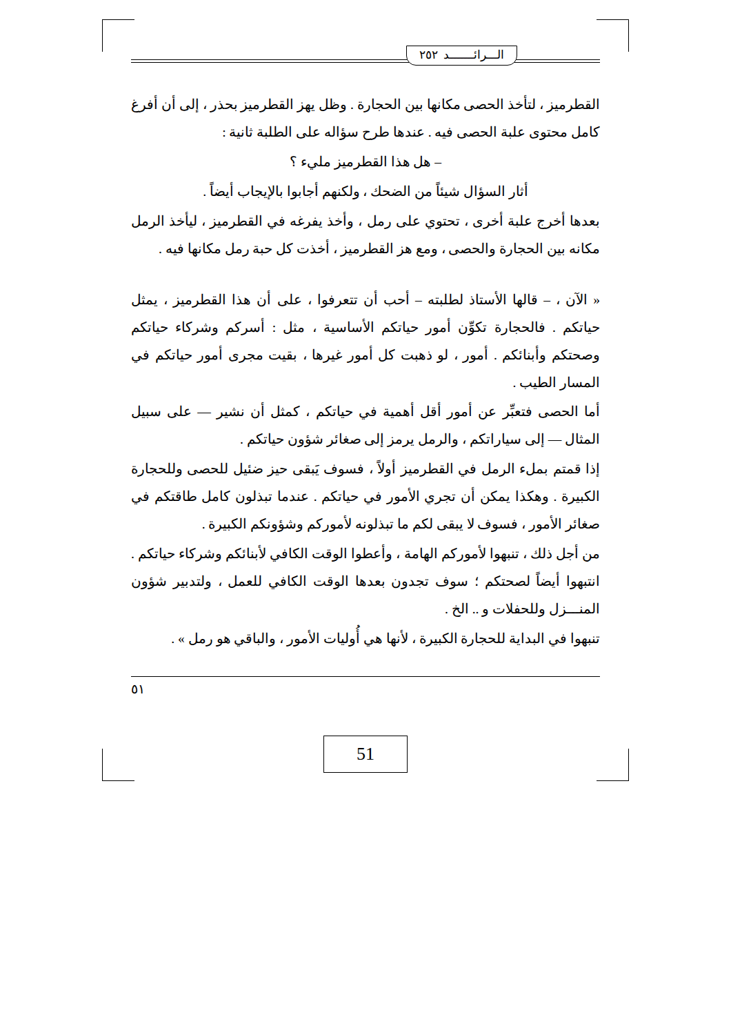الـــرائـــــــد ٢٥٢
القطرميز ، لتأخذ الحصى مكانها بين الحجارة . وظل يهز القطرميز بحذر ، إلى أن أفرغ كامل محتوى علبة الحصى فيه . عندها طرح سؤاله على الطلبة ثانية :
– هل هذا القطرميز مليء ؟
أثار السؤال شيئاً من الضحك ، ولكنهم أجابوا بالإيجاب أيضاً .
بعدها أخرج علبة أخرى ، تحتوي على رمل ، وأخذ يفرغه في القطرميز ، ليأخذ الرمل مكانه بين الحجارة والحصى ، ومع هز القطرميز ، أخذت كل حبة رمل مكانها فيه .
« الآن ، – قالها الأستاذ لطلبته – أحب أن تتعرفوا ، على أن هذا القطرميز ، يمثل حياتكم . فالحجارة تكوِّن أمور حياتكم الأساسية ، مثل : أسركم وشركاء حياتكم وصحتكم وأبنائكم . أمور ، لو ذهبت كل أمور غيرها ، بقيت مجرى أمور حياتكم في المسار الطيب .
أما الحصى فتعبِّر عن أمور أقل أهمية في حياتكم ، كمثل أن نشير — على سبيل المثال — إلى سياراتكم ، والرمل يرمز إلى صغائر شؤون حياتكم .
إذا قمتم بملء الرمل في القطرميز أولاً ، فسوف يَبقى حيز ضئيل للحصى وللحجارة الكبيرة . وهكذا يمكن أن تجري الأمور في حياتكم . عندما تبذلون كامل طاقتكم في صغائر الأمور ، فسوف لا يبقى لكم ما تبذلونه لأموركم وشؤونكم الكبيرة .
من أجل ذلك ، تنبهوا لأموركم الهامة ، وأعطوا الوقت الكافي لأبنائكم وشركاء حياتكم . انتبهوا أيضاً لصحتكم ؛ سوف تجدون بعدها الوقت الكافي للعمل ، ولتدبير شؤون المنـــزل وللحفلات و .. الخ .
تنبهوا في البداية للحجارة الكبيرة ، لأنها هي أُوليات الأمور ، والباقي هو رمل » .
٥١
51